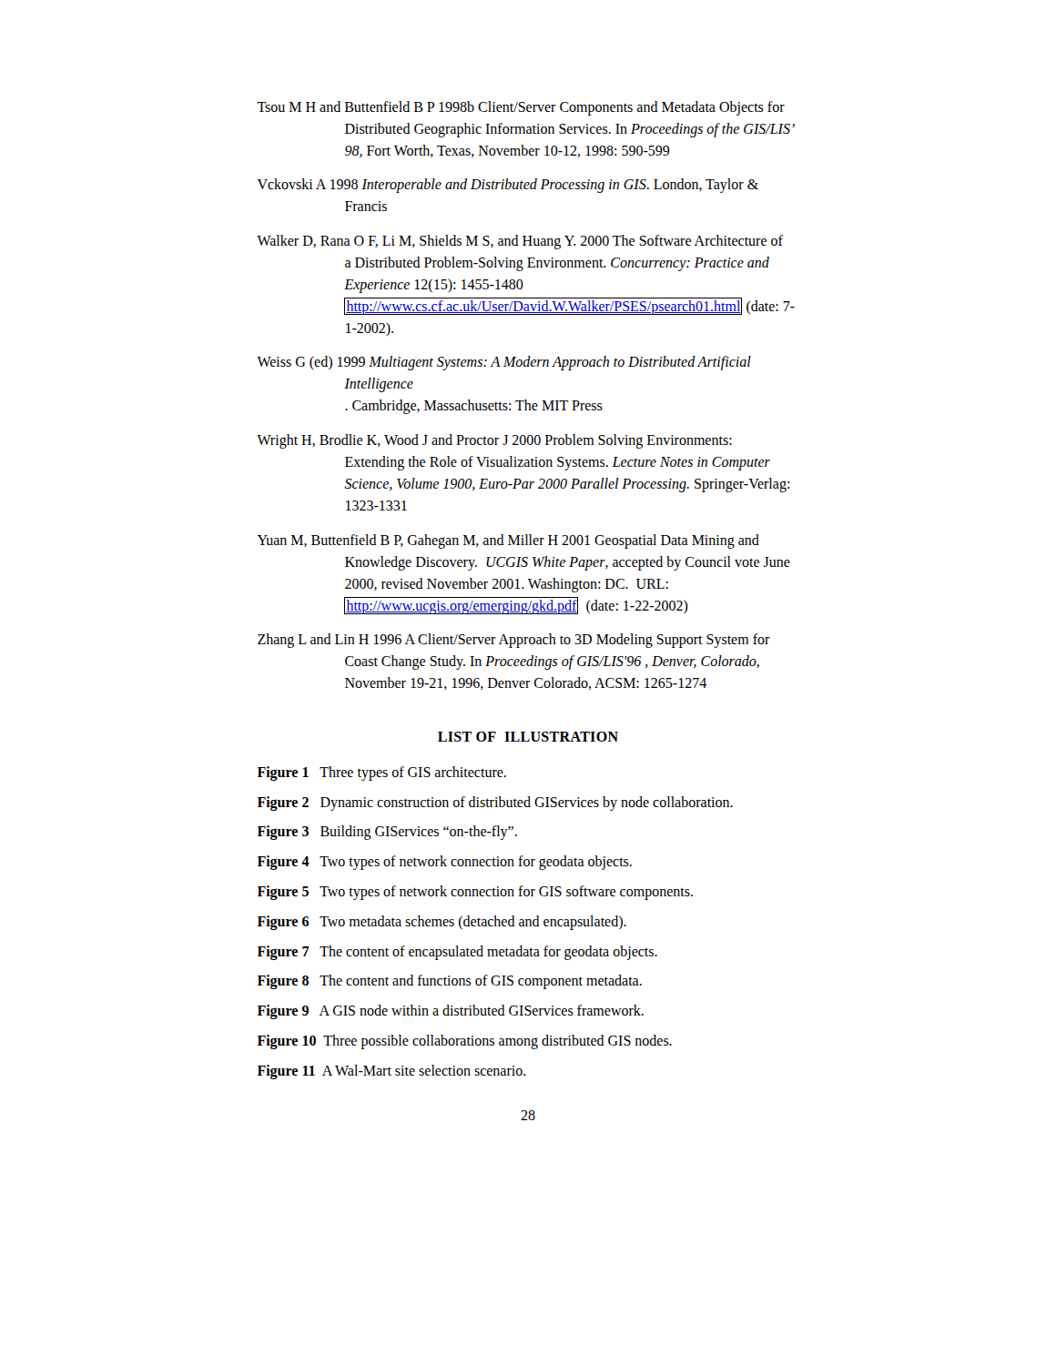Tsou M H and Buttenfield B P 1998b Client/Server Components and Metadata Objects for Distributed Geographic Information Services. In Proceedings of the GIS/LIS’ 98, Fort Worth, Texas, November 10-12, 1998: 590-599
Vckovski A 1998 Interoperable and Distributed Processing in GIS. London, Taylor & Francis
Walker D, Rana O F, Li M, Shields M S, and Huang Y. 2000 The Software Architecture of a Distributed Problem-Solving Environment. Concurrency: Practice and Experience 12(15): 1455-1480
http://www.cs.cf.ac.uk/User/David.W.Walker/PSES/psearch01.html (date: 7-1-2002).
Weiss G (ed) 1999 Multiagent Systems: A Modern Approach to Distributed Artificial Intelligence. Cambridge, Massachusetts: The MIT Press
Wright H, Brodlie K, Wood J and Proctor J 2000 Problem Solving Environments: Extending the Role of Visualization Systems. Lecture Notes in Computer Science, Volume 1900, Euro-Par 2000 Parallel Processing. Springer-Verlag: 1323-1331
Yuan M, Buttenfield B P, Gahegan M, and Miller H 2001 Geospatial Data Mining and Knowledge Discovery. UCGIS White Paper, accepted by Council vote June 2000, revised November 2001. Washington: DC. URL:
http://www.ucgis.org/emerging/gkd.pdf (date: 1-22-2002)
Zhang L and Lin H 1996 A Client/Server Approach to 3D Modeling Support System for Coast Change Study. In Proceedings of GIS/LIS'96 , Denver, Colorado, November 19-21, 1996, Denver Colorado, ACSM: 1265-1274
LIST OF ILLUSTRATION
Figure 1 Three types of GIS architecture.
Figure 2 Dynamic construction of distributed GIServices by node collaboration.
Figure 3 Building GIServices “on-the-fly”.
Figure 4 Two types of network connection for geodata objects.
Figure 5 Two types of network connection for GIS software components.
Figure 6 Two metadata schemes (detached and encapsulated).
Figure 7 The content of encapsulated metadata for geodata objects.
Figure 8 The content and functions of GIS component metadata.
Figure 9 A GIS node within a distributed GIServices framework.
Figure 10 Three possible collaborations among distributed GIS nodes.
Figure 11 A Wal-Mart site selection scenario.
28